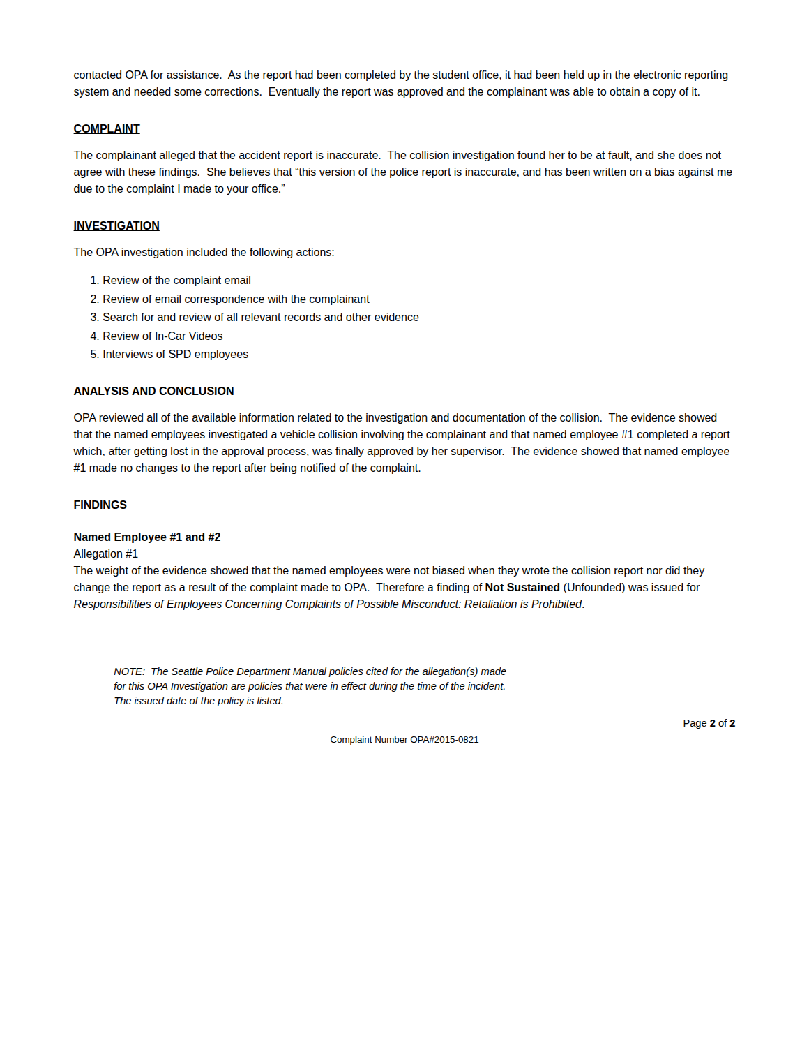contacted OPA for assistance. As the report had been completed by the student office, it had been held up in the electronic reporting system and needed some corrections. Eventually the report was approved and the complainant was able to obtain a copy of it.
COMPLAINT
The complainant alleged that the accident report is inaccurate. The collision investigation found her to be at fault, and she does not agree with these findings. She believes that “this version of the police report is inaccurate, and has been written on a bias against me due to the complaint I made to your office.”
INVESTIGATION
The OPA investigation included the following actions:
Review of the complaint email
Review of email correspondence with the complainant
Search for and review of all relevant records and other evidence
Review of In-Car Videos
Interviews of SPD employees
ANALYSIS AND CONCLUSION
OPA reviewed all of the available information related to the investigation and documentation of the collision. The evidence showed that the named employees investigated a vehicle collision involving the complainant and that named employee #1 completed a report which, after getting lost in the approval process, was finally approved by her supervisor. The evidence showed that named employee #1 made no changes to the report after being notified of the complaint.
FINDINGS
Named Employee #1 and #2
Allegation #1
The weight of the evidence showed that the named employees were not biased when they wrote the collision report nor did they change the report as a result of the complaint made to OPA. Therefore a finding of Not Sustained (Unfounded) was issued for Responsibilities of Employees Concerning Complaints of Possible Misconduct: Retaliation is Prohibited.
NOTE: The Seattle Police Department Manual policies cited for the allegation(s) made
for this OPA Investigation are policies that were in effect during the time of the incident.
The issued date of the policy is listed.
Page 2 of 2
Complaint Number OPA#2015-0821